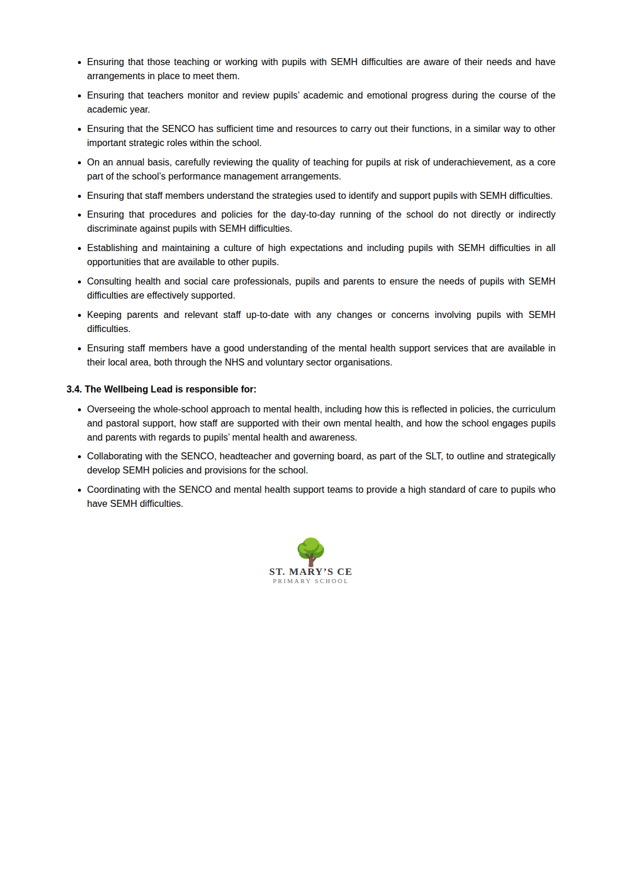Ensuring that those teaching or working with pupils with SEMH difficulties are aware of their needs and have arrangements in place to meet them.
Ensuring that teachers monitor and review pupils’ academic and emotional progress during the course of the academic year.
Ensuring that the SENCO has sufficient time and resources to carry out their functions, in a similar way to other important strategic roles within the school.
On an annual basis, carefully reviewing the quality of teaching for pupils at risk of underachievement, as a core part of the school’s performance management arrangements.
Ensuring that staff members understand the strategies used to identify and support pupils with SEMH difficulties.
Ensuring that procedures and policies for the day-to-day running of the school do not directly or indirectly discriminate against pupils with SEMH difficulties.
Establishing and maintaining a culture of high expectations and including pupils with SEMH difficulties in all opportunities that are available to other pupils.
Consulting health and social care professionals, pupils and parents to ensure the needs of pupils with SEMH difficulties are effectively supported.
Keeping parents and relevant staff up-to-date with any changes or concerns involving pupils with SEMH difficulties.
Ensuring staff members have a good understanding of the mental health support services that are available in their local area, both through the NHS and voluntary sector organisations.
3.4. The Wellbeing Lead is responsible for:
Overseeing the whole-school approach to mental health, including how this is reflected in policies, the curriculum and pastoral support, how staff are supported with their own mental health, and how the school engages pupils and parents with regards to pupils’ mental health and awareness.
Collaborating with the SENCO, headteacher and governing board, as part of the SLT, to outline and strategically develop SEMH policies and provisions for the school.
Coordinating with the SENCO and mental health support teams to provide a high standard of care to pupils who have SEMH difficulties.
🌳
ST. MARY’S CE
PRIMARY SCHOOL